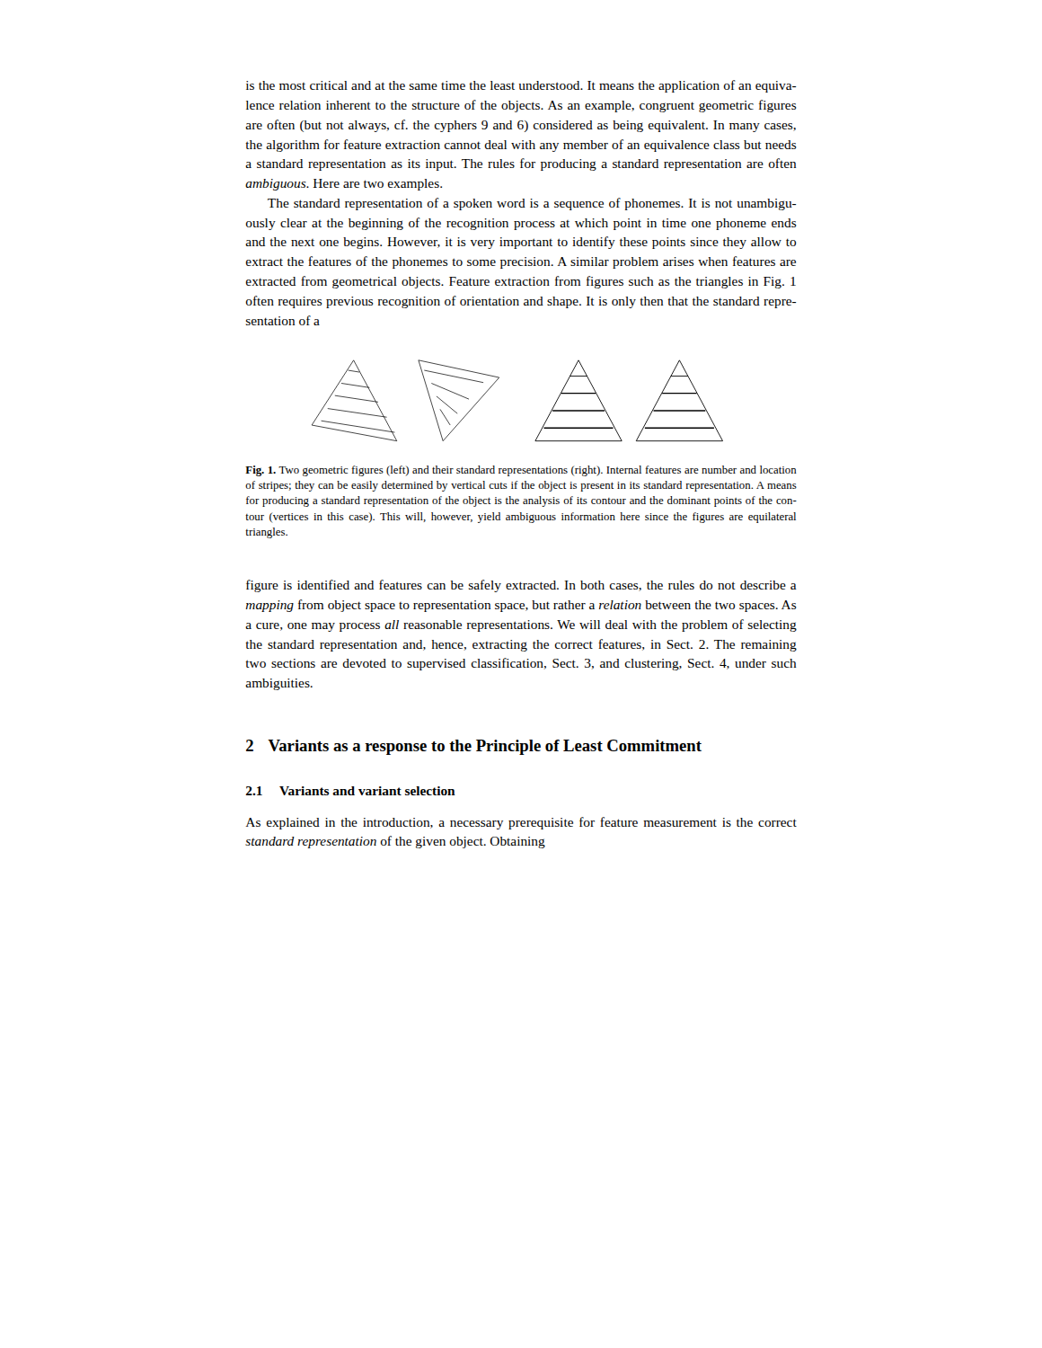is the most critical and at the same time the least understood. It means the application of an equivalence relation inherent to the structure of the objects. As an example, congruent geometric figures are often (but not always, cf. the cyphers 9 and 6) considered as being equivalent. In many cases, the algorithm for feature extraction cannot deal with any member of an equivalence class but needs a standard representation as its input. The rules for producing a standard representation are often ambiguous. Here are two examples.
The standard representation of a spoken word is a sequence of phonemes. It is not unambiguously clear at the beginning of the recognition process at which point in time one phoneme ends and the next one begins. However, it is very important to identify these points since they allow to extract the features of the phonemes to some precision. A similar problem arises when features are extracted from geometrical objects. Feature extraction from figures such as the triangles in Fig. 1 often requires previous recognition of orientation and shape. It is only then that the standard representation of a
Fig. 1. Two geometric figures (left) and their standard representations (right). Internal features are number and location of stripes; they can be easily determined by vertical cuts if the object is present in its standard representation. A means for producing a standard representation of the object is the analysis of its contour and the dominant points of the contour (vertices in this case). This will, however, yield ambiguous information here since the figures are equilateral triangles.
figure is identified and features can be safely extracted. In both cases, the rules do not describe a mapping from object space to representation space, but rather a relation between the two spaces. As a cure, one may process all reasonable representations. We will deal with the problem of selecting the standard representation and, hence, extracting the correct features, in Sect. 2. The remaining two sections are devoted to supervised classification, Sect. 3, and clustering, Sect. 4, under such ambiguities.
2 Variants as a response to the Principle of Least Commitment
2.1 Variants and variant selection
As explained in the introduction, a necessary prerequisite for feature measurement is the correct standard representation of the given object. Obtaining